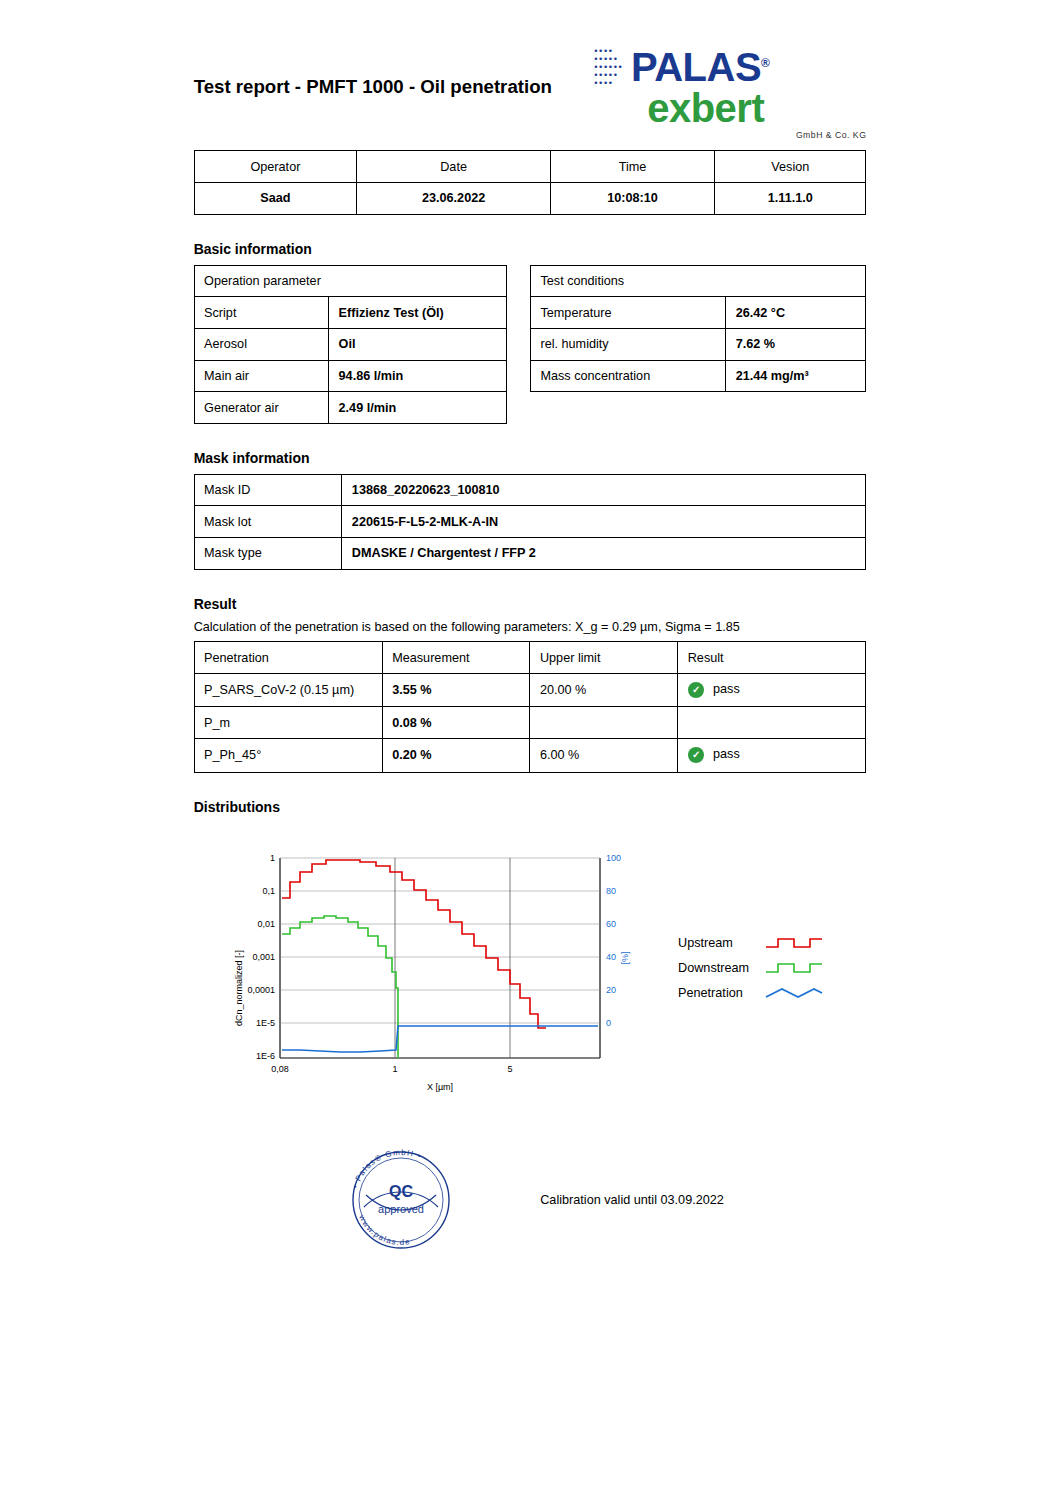•••• ••••• •••••• ••••• •••• PALAS® exbert GmbH & Co. KG
Test report - PMFT 1000 - Oil penetration
| Operator | Date | Time | Vesion |
| Saad | 23.06.2022 | 10:08:10 | 1.11.1.0 |
Basic information
| / Operation parameter / / Script / Effizienz Test (Öl) / / Aerosol / Oil / / Main air / 94.86 l/min / / Generator air / 2.49 l/min / | / Test conditions / / Temperature / 26.42 °C / / rel. humidity / 7.62 % / / Mass concentration / 21.44 mg/m³ / |
Mask information
| Mask ID | 13868_20220623_100810 |
| Mask lot | 220615-F-L5-2-MLK-A-IN |
| Mask type | DMASKE / Chargentest / FFP 2 |
Result
Calculation of the penetration is based on the following parameters: X_g = 0.29 µm, Sigma = 1.85
| Penetration | Measurement | Upper limit | Result |
| P_SARS_CoV-2 (0.15 µm) | 3.55 % | 20.00 % | ✓ pass |
| P_m | 0.08 % | | |
| P_Ph_45° | 0.20 % | 6.00 % | ✓ pass |
Distributions
1 0,1 0,01 0,001 0,0001 1E-5 1E-6 dCn_normalized [-] 100 80 60 40 20 0 [%] 0,08 1 5 X [µm]
| Upstream | |
| Downstream | |
| Penetration | |
• Palas® GmbH • www.palas.de QC approved
Calibration valid until 03.09.2022